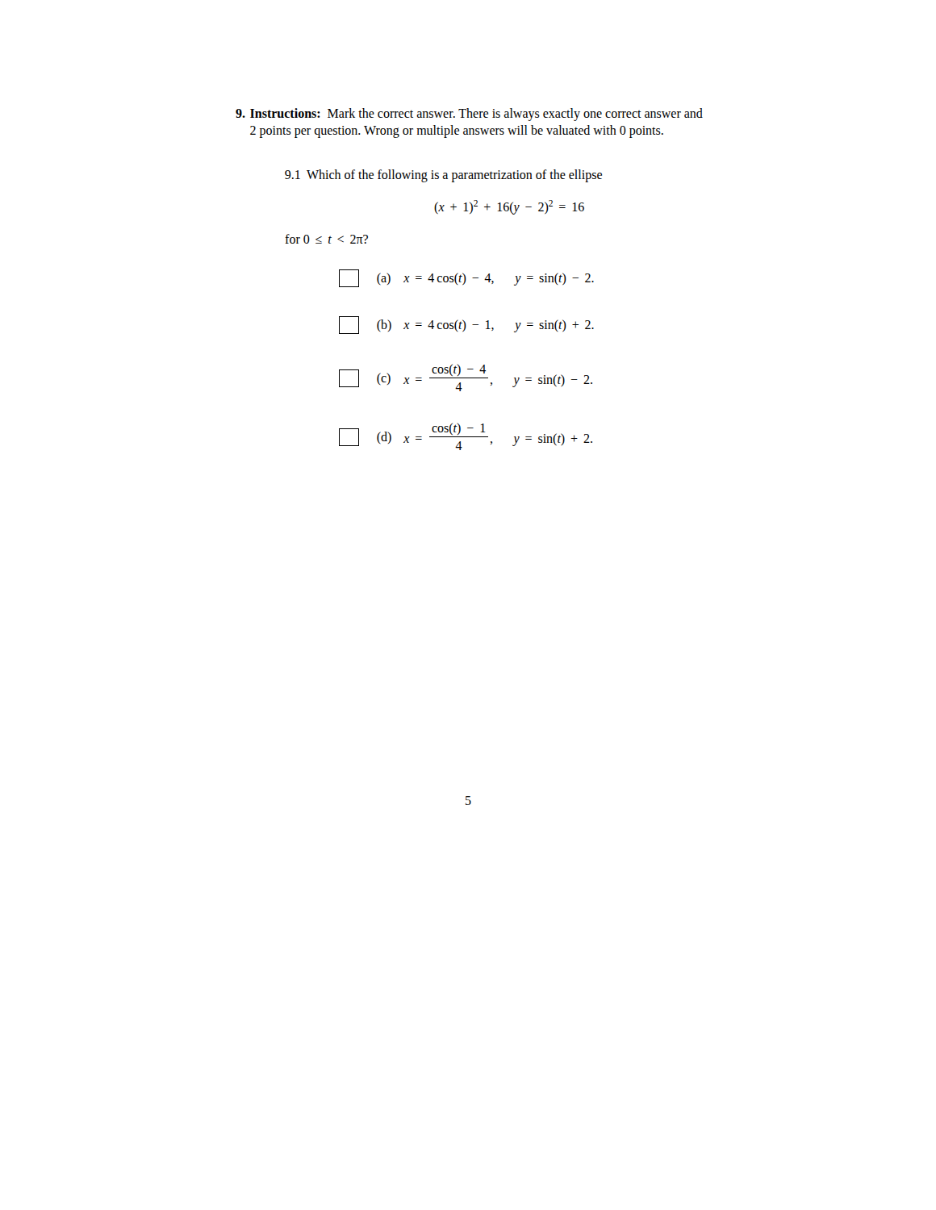9.
Instructions: Mark the correct answer. There is always exactly one correct answer and 2 points per question. Wrong or multiple answers will be valuated with 0 points.
9.1
Which of the following is a parametrization of the ellipse
(x + 1)2 + 16(y − 2)2 = 16
for 0 ≤ t < 2π?
(a)
x = 4 cos(t) − 4, y = sin(t) − 2.
(b)
x = 4 cos(t) − 1, y = sin(t) + 2.
(c)
x = cos(t) − 4 4 , y = sin(t) − 2.
(d)
x = cos(t) − 1 4 , y = sin(t) + 2.
5